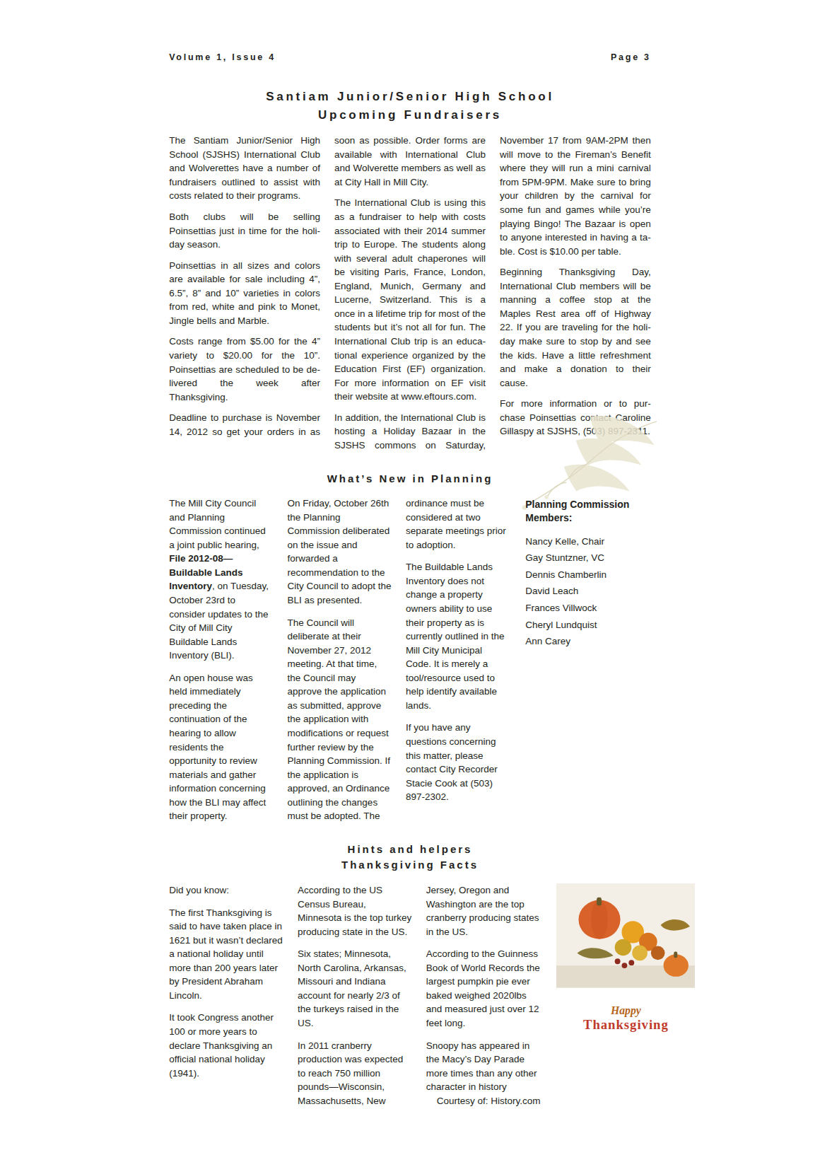Volume 1, Issue 4
Page 3
Santiam Junior/Senior High School
Upcoming Fundraisers
The Santiam Junior/Senior High School (SJSHS) International Club and Wolverettes have a number of fundraisers outlined to assist with costs related to their programs.
Both clubs will be selling Poinsettias just in time for the holiday season.
Poinsettias in all sizes and colors are available for sale including 4”, 6.5”, 8” and 10” varieties in colors from red, white and pink to Monet, Jingle bells and Marble.
Costs range from $5.00 for the 4” variety to $20.00 for the 10”. Poinsettias are scheduled to be delivered the week after Thanksgiving.
Deadline to purchase is November 14, 2012 so get your orders in as soon as possible. Order forms are available with International Club and Wolverette members as well as at City Hall in Mill City.
The International Club is using this as a fundraiser to help with costs associated with their 2014 summer trip to Europe. The students along with several adult chaperones will be visiting Paris, France, London, England, Munich, Germany and Lucerne, Switzerland. This is a once in a lifetime trip for most of the students but it’s not all for fun. The International Club trip is an educational experience organized by the Education First (EF) organization. For more information on EF visit their website at www.eftours.com.
In addition, the International Club is hosting a Holiday Bazaar in the SJSHS commons on Saturday, November 17 from 9AM-2PM then will move to the Fireman’s Benefit where they will run a mini carnival from 5PM-9PM. Make sure to bring your children by the carnival for some fun and games while you’re playing Bingo! The Bazaar is open to anyone interested in having a table. Cost is $10.00 per table.
Beginning Thanksgiving Day, International Club members will be manning a coffee stop at the Maples Rest area off of Highway 22. If you are traveling for the holiday make sure to stop by and see the kids. Have a little refreshment and make a donation to their cause.
For more information or to purchase Poinsettias contact Caroline Gillaspy at SJSHS, (503) 897-2311.
What’s New in Planning
The Mill City Council and Planning Commission continued a joint public hearing, File 2012-08—Buildable Lands Inventory, on Tuesday, October 23rd to consider updates to the City of Mill City Buildable Lands Inventory (BLI).
An open house was held immediately preceding the continuation of the hearing to allow residents the opportunity to review materials and gather information concerning how the BLI may affect their property.
On Friday, October 26th the Planning Commission deliberated on the issue and forwarded a recommendation to the City Council to adopt the BLI as presented.
The Council will deliberate at their November 27, 2012 meeting. At that time, the Council may approve the application as submitted, approve the application with modifications or request further review by the Planning Commission. If the application is approved, an Ordinance outlining the changes must be adopted. The ordinance must be considered at two separate meetings prior to adoption.
The Buildable Lands Inventory does not change a property owners ability to use their property as is currently outlined in the Mill City Municipal Code. It is merely a tool/resource used to help identify available lands.
If you have any questions concerning this matter, please contact City Recorder Stacie Cook at (503) 897-2302.
Planning Commission Members:
Nancy Kelle, Chair
Gay Stuntzner, VC
Dennis Chamberlin
David Leach
Frances Villwock
Cheryl Lundquist
Ann Carey
Hints and helpers
Thanksgiving Facts
Did you know:
The first Thanksgiving is said to have taken place in 1621 but it wasn’t declared a national holiday until more than 200 years later by President Abraham Lincoln.
It took Congress another 100 or more years to declare Thanksgiving an official national holiday (1941).
According to the US Census Bureau, Minnesota is the top turkey producing state in the US.
Six states; Minnesota, North Carolina, Arkansas, Missouri and Indiana account for nearly 2/3 of the turkeys raised in the US.
In 2011 cranberry production was expected to reach 750 million pounds—Wisconsin, Massachusetts, New Jersey, Oregon and Washington are the top cranberry producing states in the US.
According to the Guinness Book of World Records the largest pumpkin pie ever baked weighed 2020lbs and measured just over 12 feet long.
Snoopy has appeared in the Macy’s Day Parade more times than any other character in history Courtesy of: History.com
Happy Thanksgiving